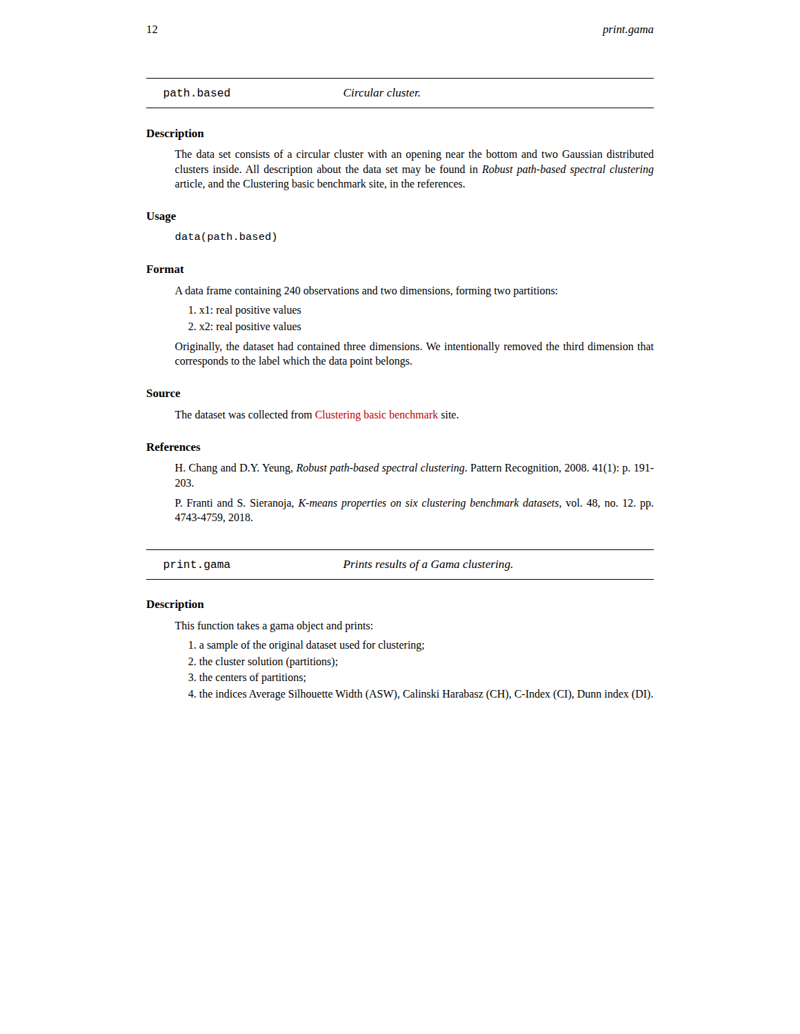12 print.gama
path.based Circular cluster.
Description
The data set consists of a circular cluster with an opening near the bottom and two Gaussian distributed clusters inside. All description about the data set may be found in Robust path-based spectral clustering article, and the Clustering basic benchmark site, in the references.
Usage
data(path.based)
Format
A data frame containing 240 observations and two dimensions, forming two partitions:
x1: real positive values
x2: real positive values
Originally, the dataset had contained three dimensions. We intentionally removed the third dimension that corresponds to the label which the data point belongs.
Source
The dataset was collected from Clustering basic benchmark site.
References
H. Chang and D.Y. Yeung, Robust path-based spectral clustering. Pattern Recognition, 2008. 41(1): p. 191-203.
P. Franti and S. Sieranoja, K-means properties on six clustering benchmark datasets, vol. 48, no. 12. pp. 4743-4759, 2018.
print.gama Prints results of a Gama clustering.
Description
This function takes a gama object and prints:
a sample of the original dataset used for clustering;
the cluster solution (partitions);
the centers of partitions;
the indices Average Silhouette Width (ASW), Calinski Harabasz (CH), C-Index (CI), Dunn index (DI).